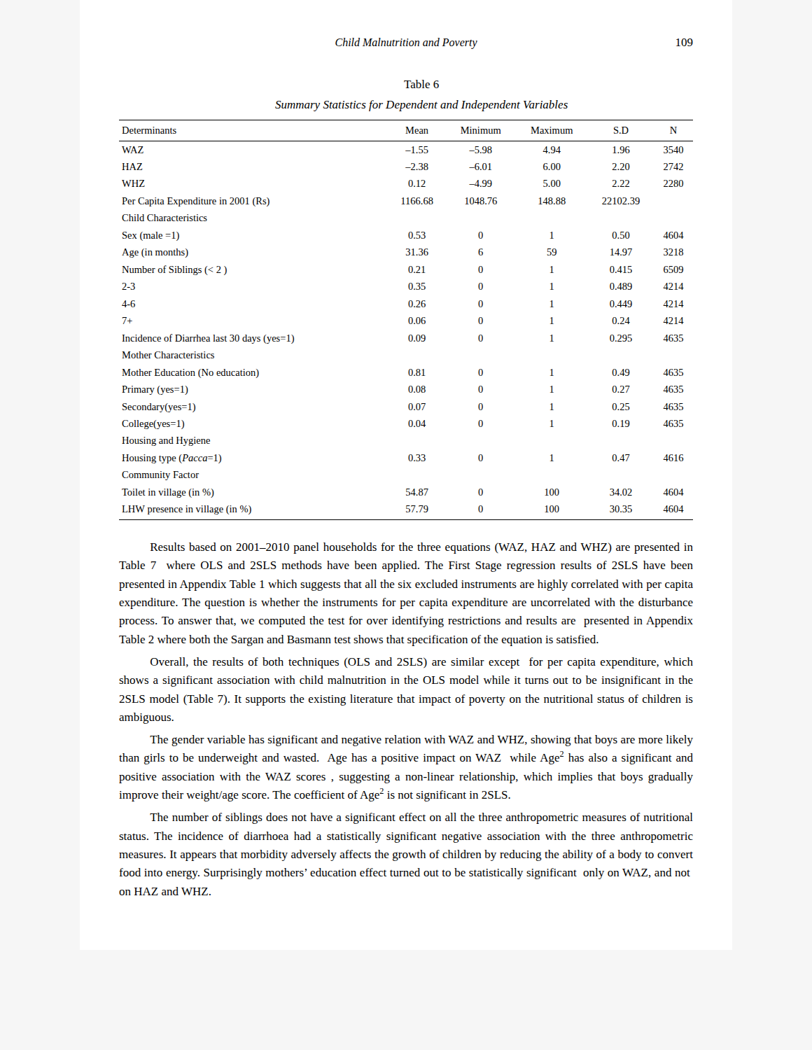Child Malnutrition and Poverty 109
Table 6
Summary Statistics for Dependent and Independent Variables
| Determinants | Mean | Minimum | Maximum | S.D | N |
| --- | --- | --- | --- | --- | --- |
| WAZ | –1.55 | –5.98 | 4.94 | 1.96 | 3540 |
| HAZ | –2.38 | –6.01 | 6.00 | 2.20 | 2742 |
| WHZ | 0.12 | –4.99 | 5.00 | 2.22 | 2280 |
| Per Capita Expenditure in 2001 (Rs) | 1166.68 | 1048.76 | 148.88 | 22102.39 | |
| Child Characteristics | | | | | |
| Sex (male =1) | 0.53 | 0 | 1 | 0.50 | 4604 |
| Age (in months) | 31.36 | 6 | 59 | 14.97 | 3218 |
| Number of Siblings (< 2 ) | 0.21 | 0 | 1 | 0.415 | 6509 |
| 2-3 | 0.35 | 0 | 1 | 0.489 | 4214 |
| 4-6 | 0.26 | 0 | 1 | 0.449 | 4214 |
| 7+ | 0.06 | 0 | 1 | 0.24 | 4214 |
| Incidence of Diarrhea last 30 days (yes=1) | 0.09 | 0 | 1 | 0.295 | 4635 |
| Mother Characteristics | | | | | |
| Mother Education (No education) | 0.81 | 0 | 1 | 0.49 | 4635 |
| Primary (yes=1) | 0.08 | 0 | 1 | 0.27 | 4635 |
| Secondary(yes=1) | 0.07 | 0 | 1 | 0.25 | 4635 |
| College(yes=1) | 0.04 | 0 | 1 | 0.19 | 4635 |
| Housing and Hygiene | | | | | |
| Housing type ( Pacca =1) | 0.33 | 0 | 1 | 0.47 | 4616 |
| Community Factor | | | | | |
| Toilet in village (in %) | 54.87 | 0 | 100 | 34.02 | 4604 |
| LHW presence in village (in %) | 57.79 | 0 | 100 | 30.35 | 4604 |
Results based on 2001–2010 panel households for the three equations (WAZ, HAZ and WHZ) are presented in Table 7 where OLS and 2SLS methods have been applied. The First Stage regression results of 2SLS have been presented in Appendix Table 1 which suggests that all the six excluded instruments are highly correlated with per capita expenditure. The question is whether the instruments for per capita expenditure are uncorrelated with the disturbance process. To answer that, we computed the test for over identifying restrictions and results are presented in Appendix Table 2 where both the Sargan and Basmann test shows that specification of the equation is satisfied.
Overall, the results of both techniques (OLS and 2SLS) are similar except for per capita expenditure, which shows a significant association with child malnutrition in the OLS model while it turns out to be insignificant in the 2SLS model (Table 7). It supports the existing literature that impact of poverty on the nutritional status of children is ambiguous.
The gender variable has significant and negative relation with WAZ and WHZ, showing that boys are more likely than girls to be underweight and wasted. Age has a positive impact on WAZ while Age2 has also a significant and positive association with the WAZ scores , suggesting a non-linear relationship, which implies that boys gradually improve their weight/age score. The coefficient of Age2 is not significant in 2SLS.
The number of siblings does not have a significant effect on all the three anthropometric measures of nutritional status. The incidence of diarrhoea had a statistically significant negative association with the three anthropometric measures. It appears that morbidity adversely affects the growth of children by reducing the ability of a body to convert food into energy. Surprisingly mothers’ education effect turned out to be statistically significant only on WAZ, and not on HAZ and WHZ.